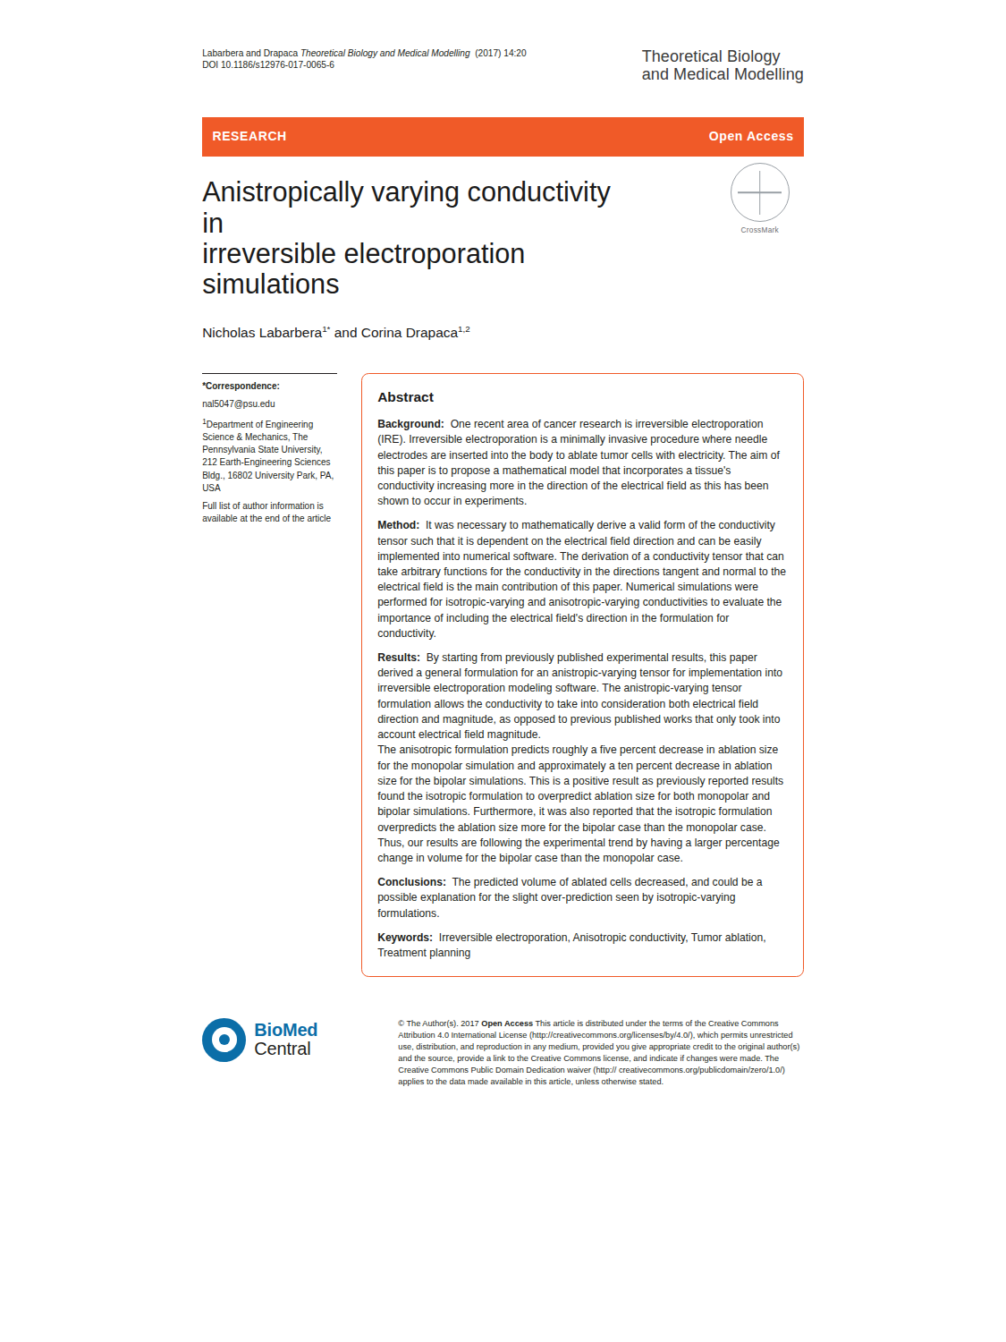Labarbera and Drapaca Theoretical Biology and Medical Modelling (2017) 14:20
DOI 10.1186/s12976-017-0065-6
Theoretical Biology
and Medical Modelling
Research Open Access
CrossMark
Anistropically varying conductivity in
irreversible electroporation simulations
Nicholas Labarbera1* and Corina Drapaca1,2
*Correspondence:
nal5047@psu.edu
1Department of Engineering Science & Mechanics, The Pennsylvania State University, 212 Earth-Engineering Sciences Bldg., 16802 University Park, PA, USA
Full list of author information is available at the end of the article
Abstract
Background: One recent area of cancer research is irreversible electroporation (IRE). Irreversible electroporation is a minimally invasive procedure where needle electrodes are inserted into the body to ablate tumor cells with electricity. The aim of this paper is to propose a mathematical model that incorporates a tissue's conductivity increasing more in the direction of the electrical field as this has been shown to occur in experiments.
Method: It was necessary to mathematically derive a valid form of the conductivity tensor such that it is dependent on the electrical field direction and can be easily implemented into numerical software. The derivation of a conductivity tensor that can take arbitrary functions for the conductivity in the directions tangent and normal to the electrical field is the main contribution of this paper. Numerical simulations were performed for isotropic-varying and anisotropic-varying conductivities to evaluate the importance of including the electrical field's direction in the formulation for conductivity.
Results: By starting from previously published experimental results, this paper derived a general formulation for an anistropic-varying tensor for implementation into irreversible electroporation modeling software. The anistropic-varying tensor formulation allows the conductivity to take into consideration both electrical field direction and magnitude, as opposed to previous published works that only took into account electrical field magnitude.
The anisotropic formulation predicts roughly a five percent decrease in ablation size for the monopolar simulation and approximately a ten percent decrease in ablation size for the bipolar simulations. This is a positive result as previously reported results found the isotropic formulation to overpredict ablation size for both monopolar and bipolar simulations. Furthermore, it was also reported that the isotropic formulation overpredicts the ablation size more for the bipolar case than the monopolar case. Thus, our results are following the experimental trend by having a larger percentage change in volume for the bipolar case than the monopolar case.
Conclusions: The predicted volume of ablated cells decreased, and could be a possible explanation for the slight over-prediction seen by isotropic-varying formulations.
Keywords: Irreversible electroporation, Anisotropic conductivity, Tumor ablation, Treatment planning
BioMed
Central
© The Author(s). 2017 Open Access This article is distributed under the terms of the Creative Commons Attribution 4.0 International License (http://creativecommons.org/licenses/by/4.0/), which permits unrestricted use, distribution, and reproduction in any medium, provided you give appropriate credit to the original author(s) and the source, provide a link to the Creative Commons license, and indicate if changes were made. The Creative Commons Public Domain Dedication waiver (http:// creativecommons.org/publicdomain/zero/1.0/) applies to the data made available in this article, unless otherwise stated.